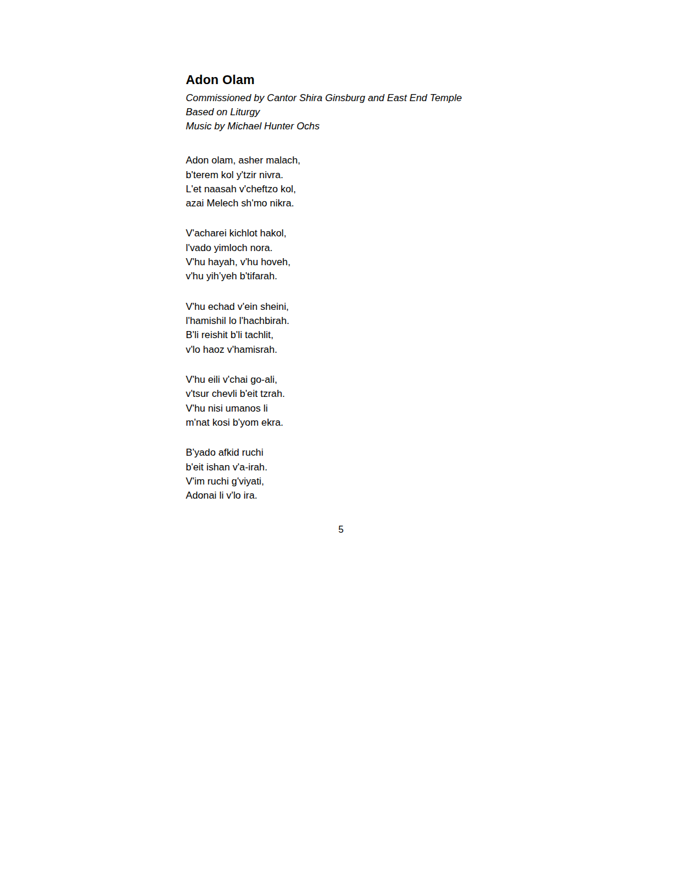Adon Olam
Commissioned by Cantor Shira Ginsburg and East End Temple Based on Liturgy Music by Michael Hunter Ochs
Adon olam, asher malach, b'terem kol y'tzir nivra. L'et naasah v'cheftzo kol, azai Melech sh'mo nikra.
V'acharei kichlot hakol, l'vado yimloch nora. V'hu hayah, v'hu hoveh, v'hu yih’yeh b'tifarah.
V'hu echad v'ein sheini, l'hamishil lo l'hachbirah. B'li reishit b'li tachlit, v'lo haoz v'hamisrah.
V'hu eili v'chai go-ali, v'tsur chevli b'eit tzrah. V'hu nisi umanos li m'nat kosi b'yom ekra.
B'yado afkid ruchi b'eit ishan v'a-irah. V'im ruchi g'viyati, Adonai li v'lo ira.
5